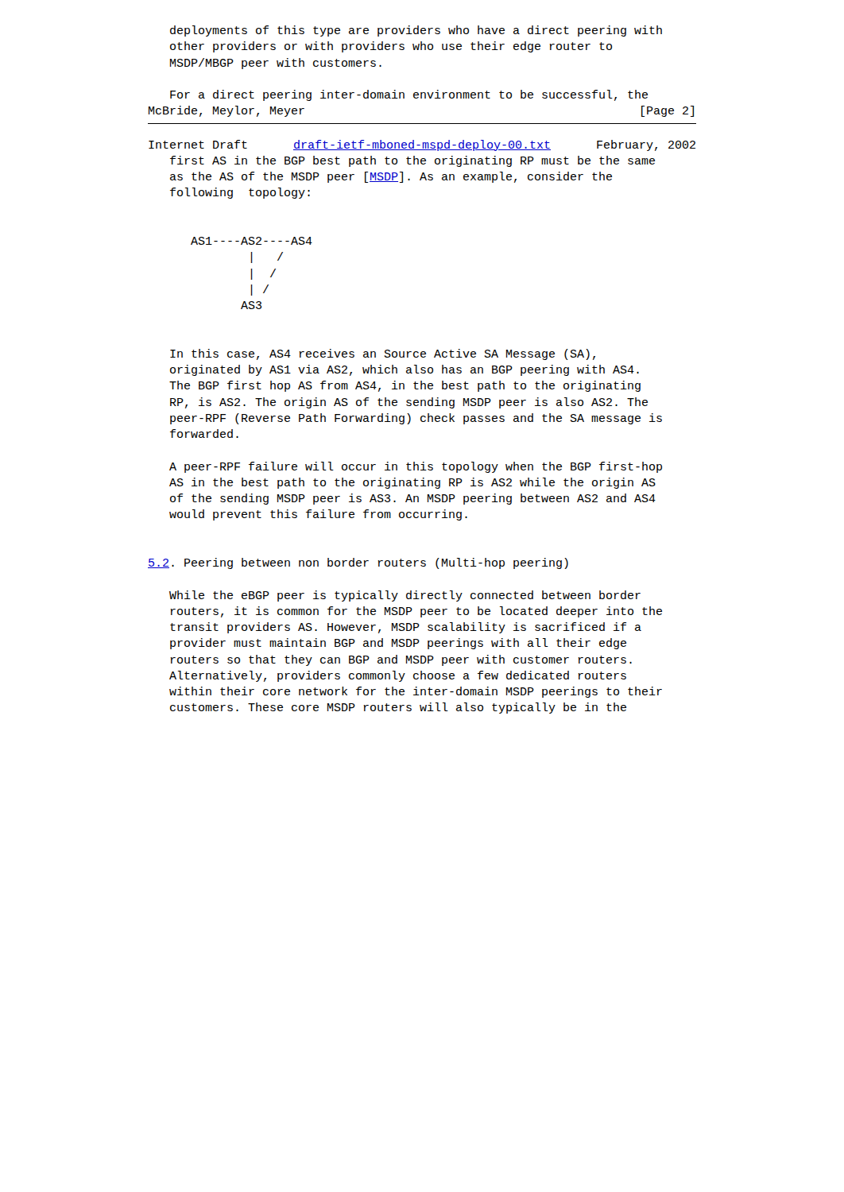deployments of this type are providers who have a direct peering with
   other providers or with providers who use their edge router to
   MSDP/MBGP peer with customers.

   For a direct peering inter-domain environment to be successful, the
McBride, Meylor, Meyer
[Page 2]
Internet Draft
draft-ietf-mboned-mspd-deploy-00.txt
February, 2002
   first AS in the BGP best path to the originating RP must be the same
   as the AS of the MSDP peer [MSDP]. As an example, consider the
   following  topology:


      AS1----AS2----AS4
              |   /
              |  /
              | /
             AS3


   In this case, AS4 receives an Source Active SA Message (SA),
   originated by AS1 via AS2, which also has an BGP peering with AS4.
   The BGP first hop AS from AS4, in the best path to the originating
   RP, is AS2. The origin AS of the sending MSDP peer is also AS2. The
   peer-RPF (Reverse Path Forwarding) check passes and the SA message is
   forwarded.

   A peer-RPF failure will occur in this topology when the BGP first-hop
   AS in the best path to the originating RP is AS2 while the origin AS
   of the sending MSDP peer is AS3. An MSDP peering between AS2 and AS4
   would prevent this failure from occurring.


5.2. Peering between non border routers (Multi-hop peering)

   While the eBGP peer is typically directly connected between border
   routers, it is common for the MSDP peer to be located deeper into the
   transit providers AS. However, MSDP scalability is sacrificed if a
   provider must maintain BGP and MSDP peerings with all their edge
   routers so that they can BGP and MSDP peer with customer routers.
   Alternatively, providers commonly choose a few dedicated routers
   within their core network for the inter-domain MSDP peerings to their
   customers. These core MSDP routers will also typically be in the